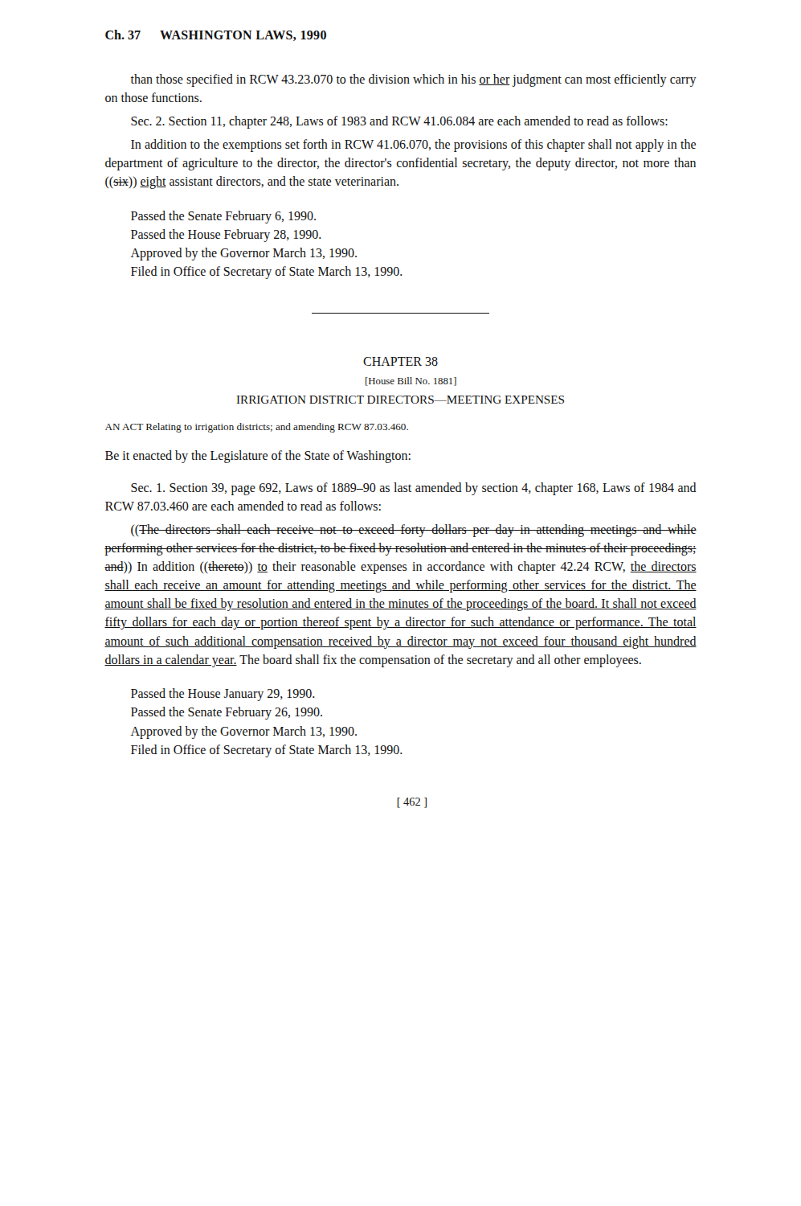Ch. 37 WASHINGTON LAWS, 1990
than those specified in RCW 43.23.070 to the division which in his or her judgment can most efficiently carry on those functions.
Sec. 2. Section 11, chapter 248, Laws of 1983 and RCW 41.06.084 are each amended to read as follows:
In addition to the exemptions set forth in RCW 41.06.070, the provisions of this chapter shall not apply in the department of agriculture to the director, the director's confidential secretary, the deputy director, not more than ((six)) eight assistant directors, and the state veterinarian.
Passed the Senate February 6, 1990.
Passed the House February 28, 1990.
Approved by the Governor March 13, 1990.
Filed in Office of Secretary of State March 13, 1990.
CHAPTER 38
[House Bill No. 1881]
Irrigation District Directors—Meeting Expenses
AN ACT Relating to irrigation districts; and amending RCW 87.03.460.
Be it enacted by the Legislature of the State of Washington:
Sec. 1. Section 39, page 692, Laws of 1889–90 as last amended by section 4, chapter 168, Laws of 1984 and RCW 87.03.460 are each amended to read as follows:
((The directors shall each receive not to exceed forty dollars per day in attending meetings and while performing other services for the district, to be fixed by resolution and entered in the minutes of their proceedings; and)) In addition ((thereto)) to their reasonable expenses in accordance with chapter 42.24 RCW, the directors shall each receive an amount for attending meetings and while performing other services for the district. The amount shall be fixed by resolution and entered in the minutes of the proceedings of the board. It shall not exceed fifty dollars for each day or portion thereof spent by a director for such attendance or performance. The total amount of such additional compensation received by a director may not exceed four thousand eight hundred dollars in a calendar year. The board shall fix the compensation of the secretary and all other employees.
Passed the House January 29, 1990.
Passed the Senate February 26, 1990.
Approved by the Governor March 13, 1990.
Filed in Office of Secretary of State March 13, 1990.
[ 462 ]